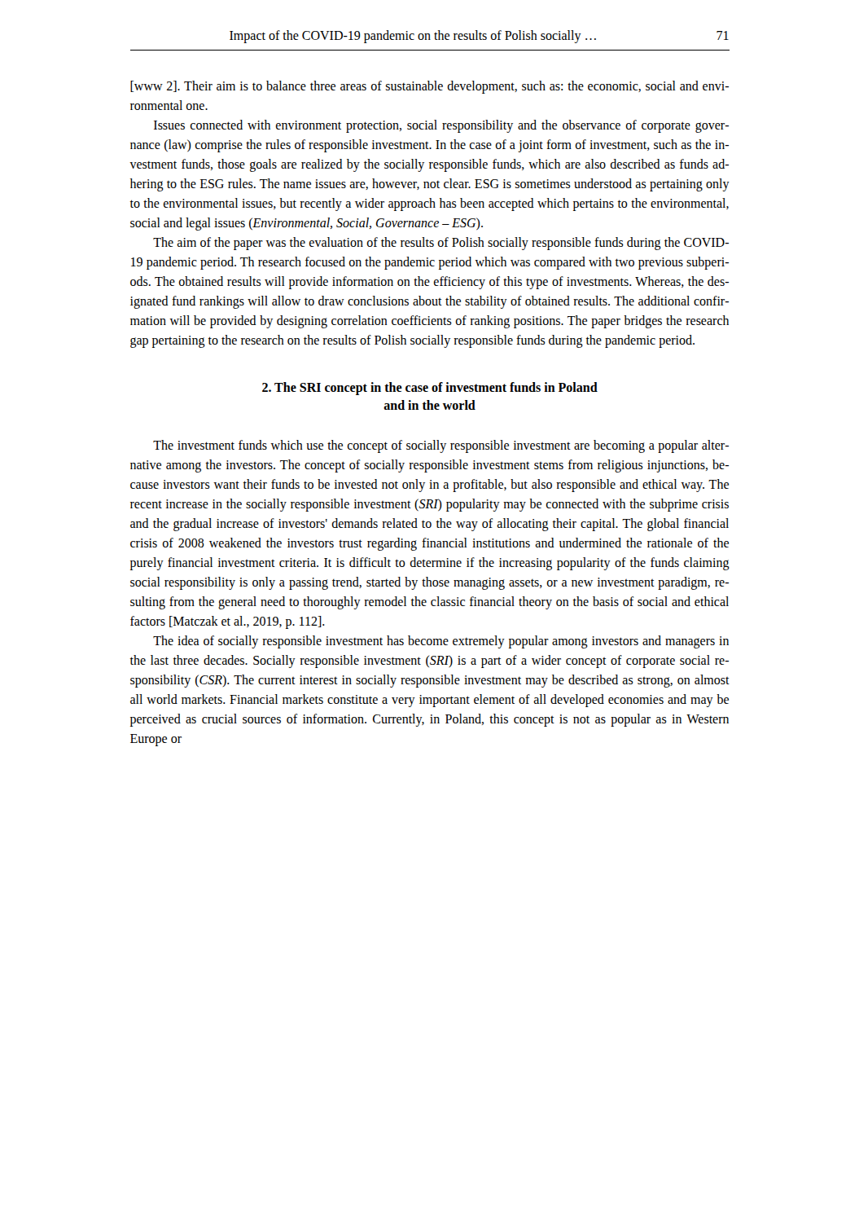Impact of the COVID-19 pandemic on the results of Polish socially … 71
[www 2]. Their aim is to balance three areas of sustainable development, such as: the economic, social and environmental one.
Issues connected with environment protection, social responsibility and the observance of corporate governance (law) comprise the rules of responsible investment. In the case of a joint form of investment, such as the investment funds, those goals are realized by the socially responsible funds, which are also described as funds adhering to the ESG rules. The name issues are, however, not clear. ESG is sometimes understood as pertaining only to the environmental issues, but recently a wider approach has been accepted which pertains to the environmental, social and legal issues (Environmental, Social, Governance – ESG).
The aim of the paper was the evaluation of the results of Polish socially responsible funds during the COVID-19 pandemic period. Th research focused on the pandemic period which was compared with two previous subperiods. The obtained results will provide information on the efficiency of this type of investments. Whereas, the designated fund rankings will allow to draw conclusions about the stability of obtained results. The additional confirmation will be provided by designing correlation coefficients of ranking positions. The paper bridges the research gap pertaining to the research on the results of Polish socially responsible funds during the pandemic period.
2. The SRI concept in the case of investment funds in Poland
and in the world
The investment funds which use the concept of socially responsible investment are becoming a popular alternative among the investors. The concept of socially responsible investment stems from religious injunctions, because investors want their funds to be invested not only in a profitable, but also responsible and ethical way. The recent increase in the socially responsible investment (SRI) popularity may be connected with the subprime crisis and the gradual increase of investors' demands related to the way of allocating their capital. The global financial crisis of 2008 weakened the investors trust regarding financial institutions and undermined the rationale of the purely financial investment criteria. It is difficult to determine if the increasing popularity of the funds claiming social responsibility is only a passing trend, started by those managing assets, or a new investment paradigm, resulting from the general need to thoroughly remodel the classic financial theory on the basis of social and ethical factors [Matczak et al., 2019, p. 112].
The idea of socially responsible investment has become extremely popular among investors and managers in the last three decades. Socially responsible investment (SRI) is a part of a wider concept of corporate social responsibility (CSR). The current interest in socially responsible investment may be described as strong, on almost all world markets. Financial markets constitute a very important element of all developed economies and may be perceived as crucial sources of information. Currently, in Poland, this concept is not as popular as in Western Europe or